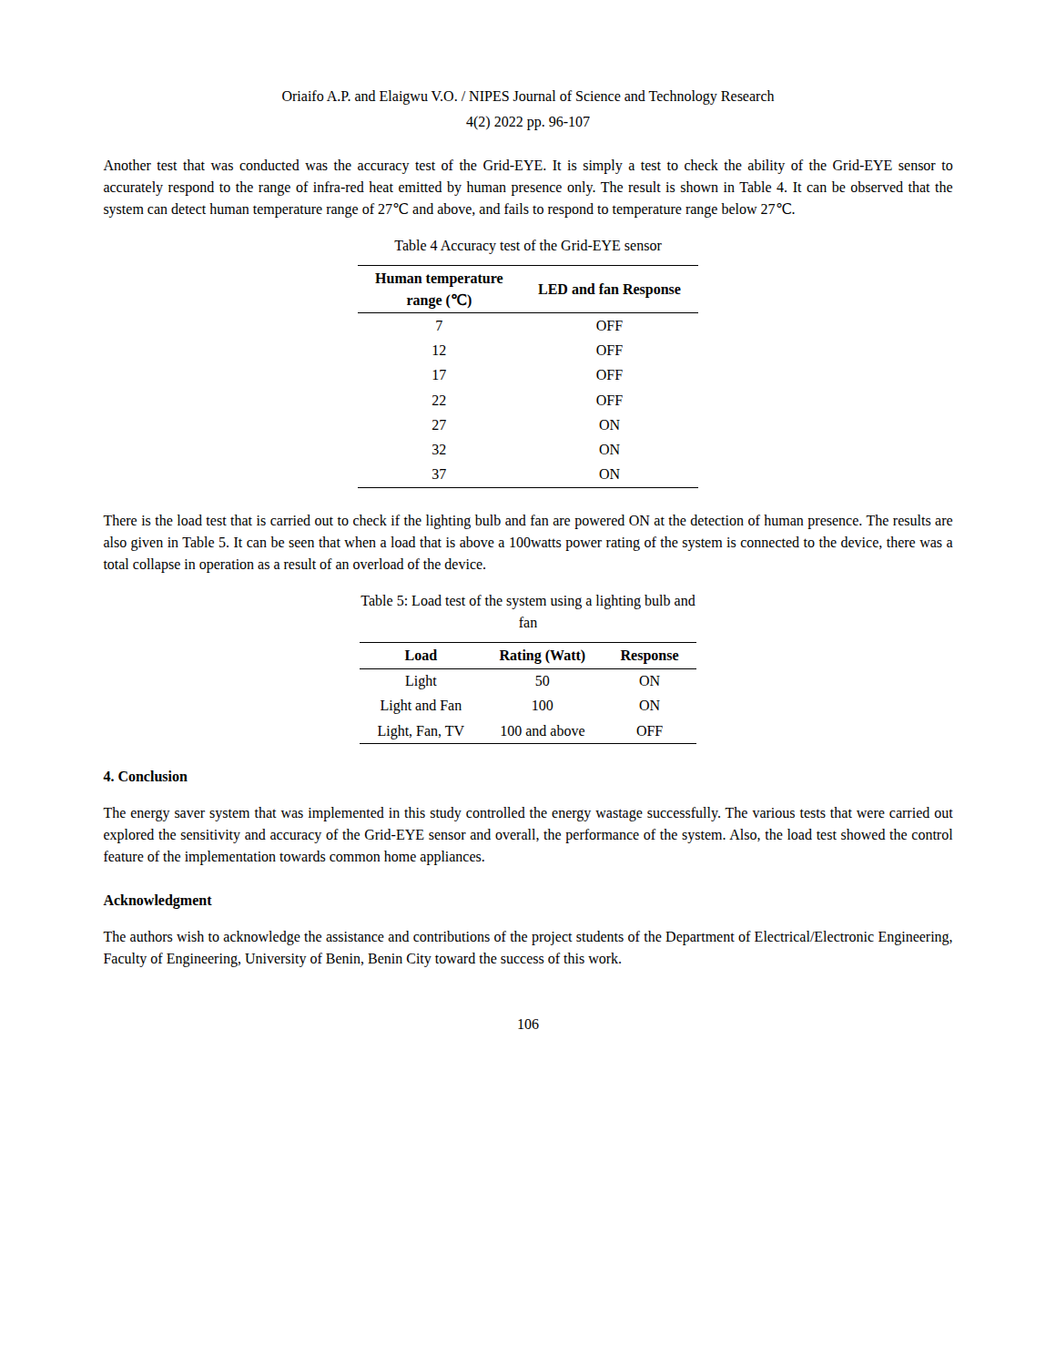Oriaifo A.P. and Elaigwu V.O. / NIPES Journal of Science and Technology Research
4(2) 2022 pp. 96-107
Another test that was conducted was the accuracy test of the Grid-EYE. It is simply a test to check the ability of the Grid-EYE sensor to accurately respond to the range of infra-red heat emitted by human presence only. The result is shown in Table 4. It can be observed that the system can detect human temperature range of 27℃ and above, and fails to respond to temperature range below 27℃.
Table 4 Accuracy test of the Grid-EYE sensor
| Human temperature range (℃) | LED and fan Response |
| --- | --- |
| 7 | OFF |
| 12 | OFF |
| 17 | OFF |
| 22 | OFF |
| 27 | ON |
| 32 | ON |
| 37 | ON |
There is the load test that is carried out to check if the lighting bulb and fan are powered ON at the detection of human presence. The results are also given in Table 5. It can be seen that when a load that is above a 100watts power rating of the system is connected to the device, there was a total collapse in operation as a result of an overload of the device.
Table 5: Load test of the system using a lighting bulb and fan
| Load | Rating (Watt) | Response |
| --- | --- | --- |
| Light | 50 | ON |
| Light and Fan | 100 | ON |
| Light, Fan, TV | 100 and above | OFF |
4. Conclusion
The energy saver system that was implemented in this study controlled the energy wastage successfully. The various tests that were carried out explored the sensitivity and accuracy of the Grid-EYE sensor and overall, the performance of the system. Also, the load test showed the control feature of the implementation towards common home appliances.
Acknowledgment
The authors wish to acknowledge the assistance and contributions of the project students of the Department of Electrical/Electronic Engineering, Faculty of Engineering, University of Benin, Benin City toward the success of this work.
106